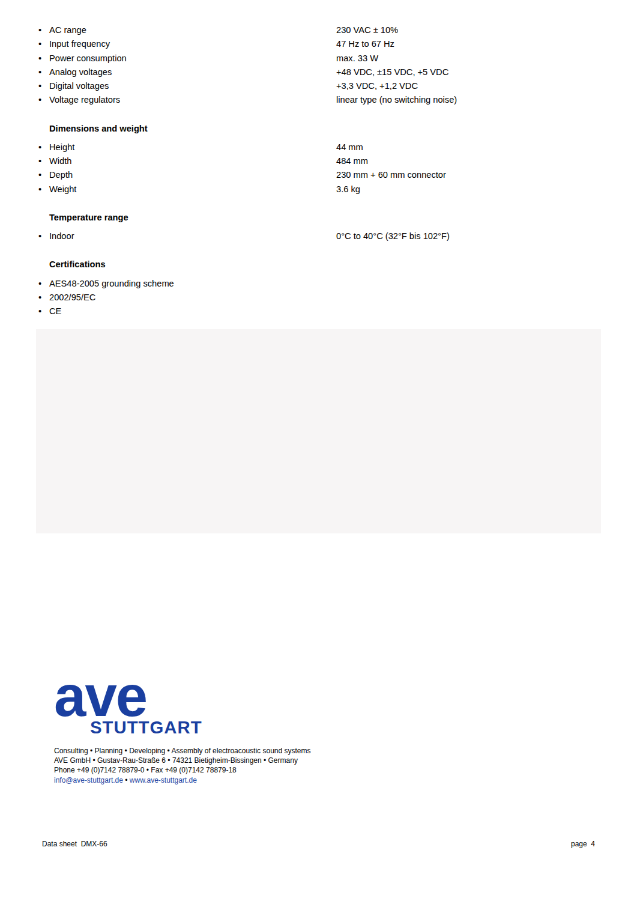AC range 230 VAC ± 10%
Input frequency 47 Hz to 67 Hz
Power consumption max. 33 W
Analog voltages+48 VDC, ±15 VDC, +5 VDC
Digital voltages+3,3 VDC, +1,2 VDC
Voltage regulators linear type (no switching noise)
Dimensions and weight
Height 44 mm
Width 484 mm
Depth 230 mm + 60 mm connector
Weight 3.6 kg
Temperature range
Indoor 0°C to 40°C (32°F bis 102°F)
Certifications
AES48-2005 grounding scheme
2002/95/EC
CE
ave
STUTTGART
Consulting • Planning • Developing • Assembly of electroacoustic sound systems
AVE GmbH • Gustav-Rau-Straße 6 • 74321 Bietigheim-Bissingen • Germany
Phone +49 (0)7142 78879-0 • Fax +49 (0)7142 78879-18
info@ave-stuttgart.de • www.ave-stuttgart.de
Data sheet DMX-66 page 4